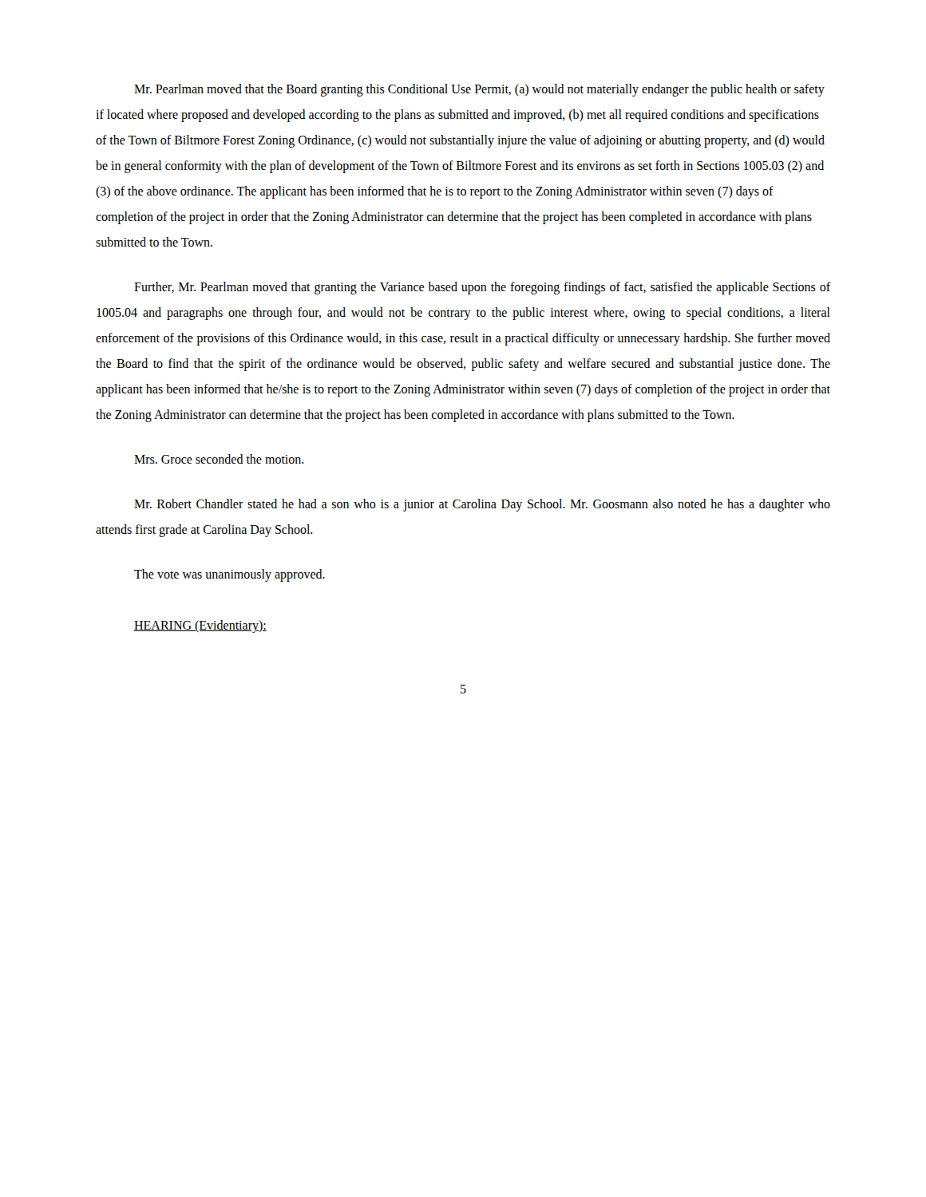Mr. Pearlman moved that the Board granting this Conditional Use Permit, (a) would not materially endanger the public health or safety if located where proposed and developed according to the plans as submitted and improved, (b) met all required conditions and specifications of the Town of Biltmore Forest Zoning Ordinance, (c) would not substantially injure the value of adjoining or abutting property, and (d) would be in general conformity with the plan of development of the Town of Biltmore Forest and its environs as set forth in Sections 1005.03 (2) and (3) of the above ordinance. The applicant has been informed that he is to report to the Zoning Administrator within seven (7) days of completion of the project in order that the Zoning Administrator can determine that the project has been completed in accordance with plans submitted to the Town.
Further, Mr. Pearlman moved that granting the Variance based upon the foregoing findings of fact, satisfied the applicable Sections of 1005.04 and paragraphs one through four, and would not be contrary to the public interest where, owing to special conditions, a literal enforcement of the provisions of this Ordinance would, in this case, result in a practical difficulty or unnecessary hardship. She further moved the Board to find that the spirit of the ordinance would be observed, public safety and welfare secured and substantial justice done. The applicant has been informed that he/she is to report to the Zoning Administrator within seven (7) days of completion of the project in order that the Zoning Administrator can determine that the project has been completed in accordance with plans submitted to the Town.
Mrs. Groce seconded the motion.
Mr. Robert Chandler stated he had a son who is a junior at Carolina Day School. Mr. Goosmann also noted he has a daughter who attends first grade at Carolina Day School.
The vote was unanimously approved.
HEARING (Evidentiary):
5